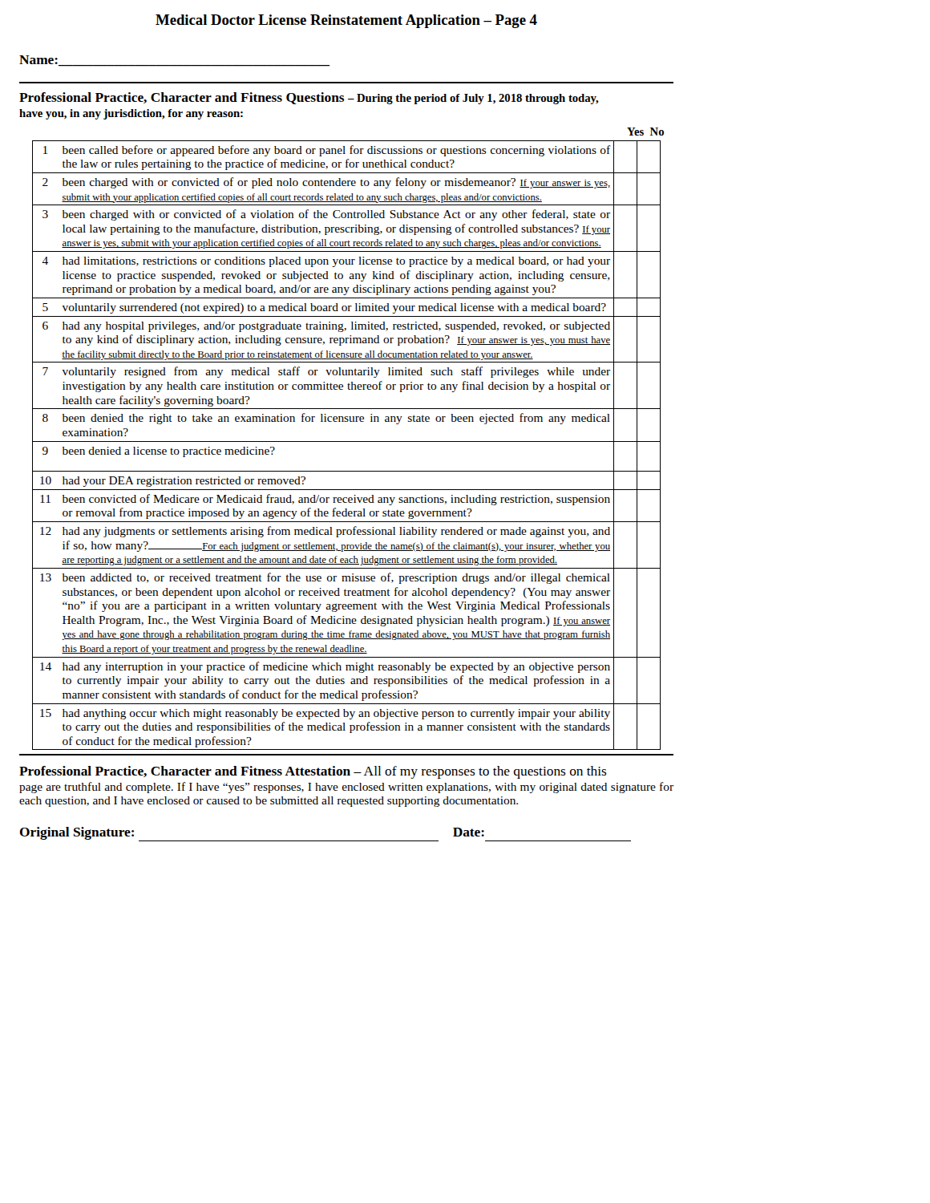Medical Doctor License Reinstatement Application – Page 4
Name:_______________________________________
Professional Practice, Character and Fitness Questions – During the period of July 1, 2018 through today,
have you, in any jurisdiction, for any reason:
Yes No
| 1 | been called before or appeared before any board or panel for discussions or questions concerning violations of the law or rules pertaining to the practice of medicine, or for unethical conduct? | | |
| 2 | been charged with or convicted of or pled nolo contendere to any felony or misdemeanor? If your answer is yes, submit with your application certified copies of all court records related to any such charges, pleas and/or convictions. | | |
| 3 | been charged with or convicted of a violation of the Controlled Substance Act or any other federal, state or local law pertaining to the manufacture, distribution, prescribing, or dispensing of controlled substances? If your answer is yes, submit with your application certified copies of all court records related to any such charges, pleas and/or convictions. | | |
| 4 | had limitations, restrictions or conditions placed upon your license to practice by a medical board, or had your license to practice suspended, revoked or subjected to any kind of disciplinary action, including censure, reprimand or probation by a medical board, and/or are any disciplinary actions pending against you? | | |
| 5 | voluntarily surrendered (not expired) to a medical board or limited your medical license with a medical board? | | |
| 6 | had any hospital privileges, and/or postgraduate training, limited, restricted, suspended, revoked, or subjected to any kind of disciplinary action, including censure, reprimand or probation? If your answer is yes, you must have the facility submit directly to the Board prior to reinstatement of licensure all documentation related to your answer. | | |
| 7 | voluntarily resigned from any medical staff or voluntarily limited such staff privileges while under investigation by any health care institution or committee thereof or prior to any final decision by a hospital or health care facility's governing board? | | |
| 8 | been denied the right to take an examination for licensure in any state or been ejected from any medical examination? | | |
| 9 | been denied a license to practice medicine? | | |
| 10 | had your DEA registration restricted or removed? | | |
| 11 | been convicted of Medicare or Medicaid fraud, and/or received any sanctions, including restriction, suspension or removal from practice imposed by an agency of the federal or state government? | | |
| 12 | had any judgments or settlements arising from medical professional liability rendered or made against you, and if so, how many? For each judgment or settlement, provide the name(s) of the claimant(s), your insurer, whether you are reporting a judgment or a settlement and the amount and date of each judgment or settlement using the form provided. | | |
| 13 | been addicted to, or received treatment for the use or misuse of, prescription drugs and/or illegal chemical substances, or been dependent upon alcohol or received treatment for alcohol dependency? (You may answer “no” if you are a participant in a written voluntary agreement with the West Virginia Medical Professionals Health Program, Inc., the West Virginia Board of Medicine designated physician health program.) If you answer yes and have gone through a rehabilitation program during the time frame designated above, you MUST have that program furnish this Board a report of your treatment and progress by the renewal deadline. | | |
| 14 | had any interruption in your practice of medicine which might reasonably be expected by an objective person to currently impair your ability to carry out the duties and responsibilities of the medical profession in a manner consistent with standards of conduct for the medical profession? | | |
| 15 | had anything occur which might reasonably be expected by an objective person to currently impair your ability to carry out the duties and responsibilities of the medical profession in a manner consistent with the standards of conduct for the medical profession? | | |
Professional Practice, Character and Fitness Attestation – All of my responses to the questions on this
page are truthful and complete. If I have “yes” responses, I have enclosed written explanations, with my original dated signature for each question, and I have enclosed or caused to be submitted all requested supporting documentation.
Original Signature: Date: